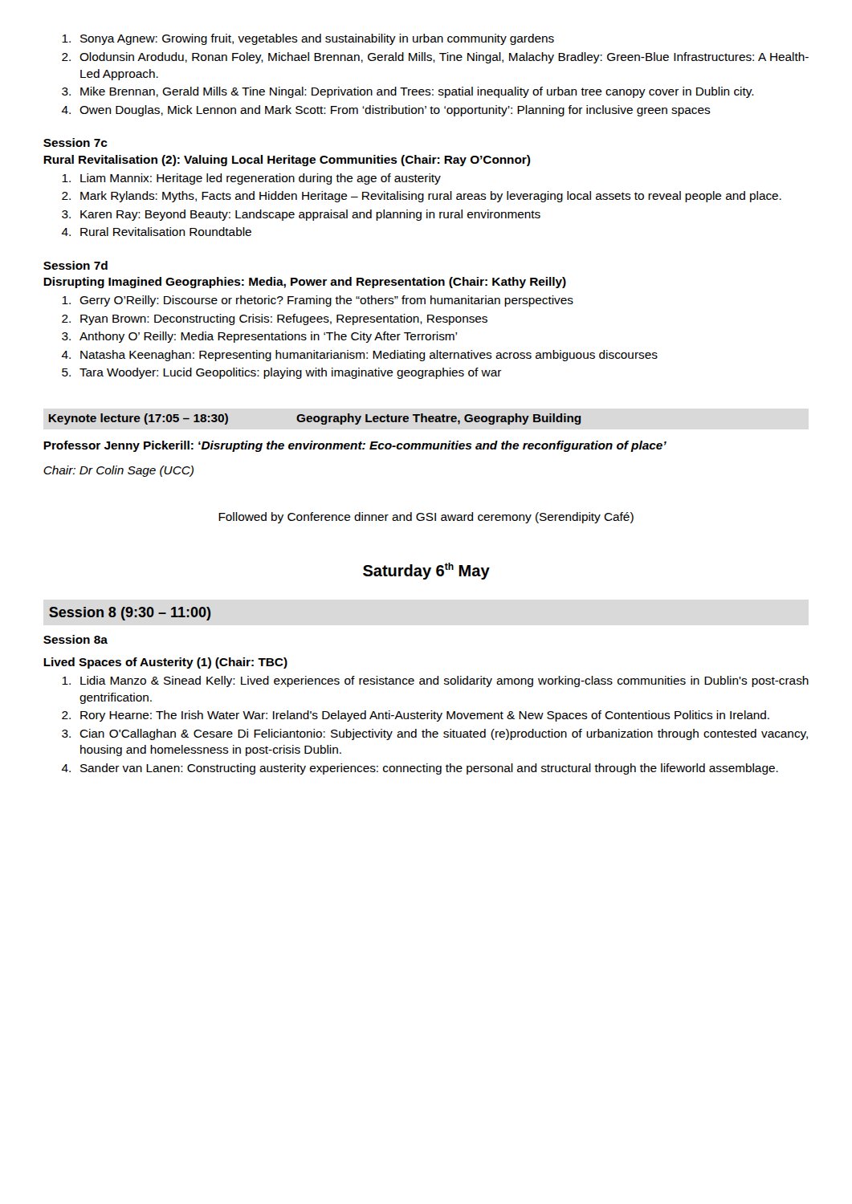Sonya Agnew: Growing fruit, vegetables and sustainability in urban community gardens
Olodunsin Arodudu, Ronan Foley, Michael Brennan, Gerald Mills, Tine Ningal, Malachy Bradley: Green-Blue Infrastructures: A Health-Led Approach.
Mike Brennan, Gerald Mills & Tine Ningal: Deprivation and Trees: spatial inequality of urban tree canopy cover in Dublin city.
Owen Douglas, Mick Lennon and Mark Scott: From ‘distribution’ to ‘opportunity’: Planning for inclusive green spaces
Session 7c
Rural Revitalisation (2): Valuing Local Heritage Communities (Chair: Ray O’Connor)
Liam Mannix: Heritage led regeneration during the age of austerity
Mark Rylands: Myths, Facts and Hidden Heritage – Revitalising rural areas by leveraging local assets to reveal people and place.
Karen Ray: Beyond Beauty: Landscape appraisal and planning in rural environments
Rural Revitalisation Roundtable
Session 7d
Disrupting Imagined Geographies: Media, Power and Representation (Chair: Kathy Reilly)
Gerry O’Reilly: Discourse or rhetoric? Framing the “others” from humanitarian perspectives
Ryan Brown: Deconstructing Crisis: Refugees, Representation, Responses
Anthony O’ Reilly: Media Representations in ‘The City After Terrorism’
Natasha Keenaghan: Representing humanitarianism: Mediating alternatives across ambiguous discourses
Tara Woodyer: Lucid Geopolitics: playing with imaginative geographies of war
Keynote lecture (17:05 – 18:30) Geography Lecture Theatre, Geography Building
Professor Jenny Pickerill: ‘Disrupting the environment: Eco-communities and the reconfiguration of place’
Chair: Dr Colin Sage (UCC)
Followed by Conference dinner and GSI award ceremony (Serendipity Café)
Saturday 6th May
Session 8 (9:30 – 11:00)
Session 8a
Lived Spaces of Austerity (1) (Chair: TBC)
Lidia Manzo & Sinead Kelly: Lived experiences of resistance and solidarity among working-class communities in Dublin's post-crash gentrification.
Rory Hearne: The Irish Water War: Ireland's Delayed Anti-Austerity Movement & New Spaces of Contentious Politics in Ireland.
Cian O'Callaghan & Cesare Di Feliciantonio: Subjectivity and the situated (re)production of urbanization through contested vacancy, housing and homelessness in post-crisis Dublin.
Sander van Lanen: Constructing austerity experiences: connecting the personal and structural through the lifeworld assemblage.